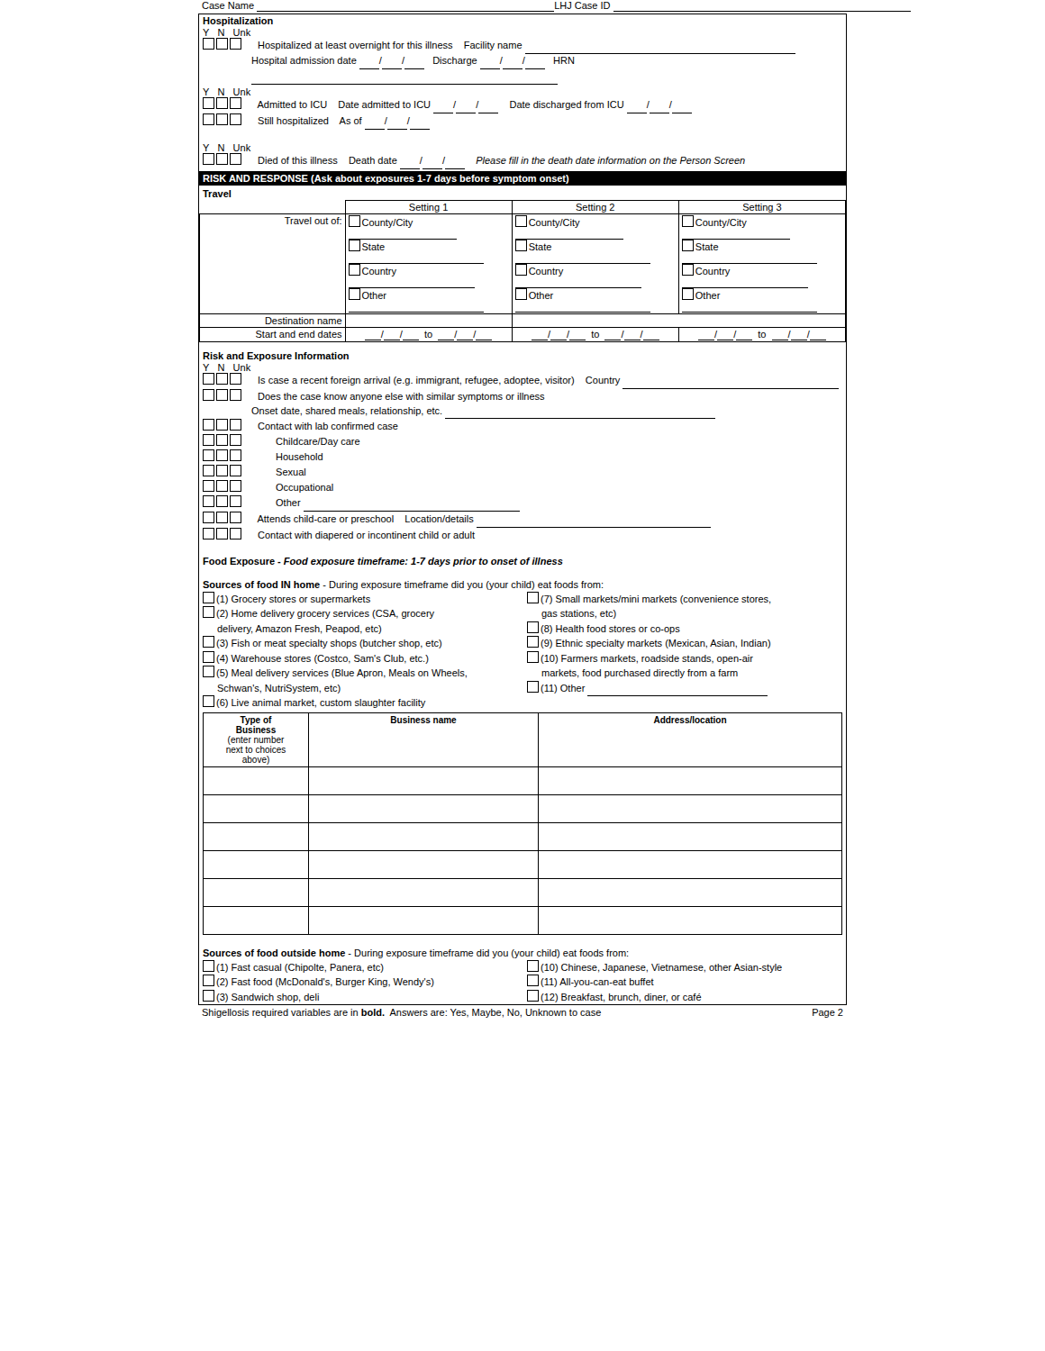Case Name LHJ Case ID
Hospitalization
Y N Unk
Hospitalized at least overnight for this illness Facility name
Hospital admission date / / Discharge / / HRN
Y N Unk
Admitted to ICU Date admitted to ICU / / Date discharged from ICU / /
Still hospitalized As of / /
Y N Unk
Died of this illness Death date / / Please fill in the death date information on the Person Screen
RISK AND RESPONSE (Ask about exposures 1-7 days before symptom onset)
Travel
| | Setting 1 | Setting 2 | Setting 3 |
| Travel out of: | County/City State Country Other | County/City State Country Other | County/City State Country Other |
| Destination name | | |
| Start and end dates | / / to / / | / / to / / | / / to / / |
Risk and Exposure Information
Y N Unk
Is case a recent foreign arrival (e.g. immigrant, refugee, adoptee, visitor) Country
Does the case know anyone else with similar symptoms or illness
Onset date, shared meals, relationship, etc.
Contact with lab confirmed case
Childcare/Day care
Household
Sexual
Occupational
Other
Attends child-care or preschool Location/details
Contact with diapered or incontinent child or adult
Food Exposure - Food exposure timeframe: 1-7 days prior to onset of illness
Sources of food IN home - During exposure timeframe did you (your child) eat foods from:
(1) Grocery stores or supermarkets
(2) Home delivery grocery services (CSA, grocery
delivery, Amazon Fresh, Peapod, etc)
(3) Fish or meat specialty shops (butcher shop, etc)
(4) Warehouse stores (Costco, Sam's Club, etc.)
(5) Meal delivery services (Blue Apron, Meals on Wheels,
Schwan's, NutriSystem, etc)
(6) Live animal market, custom slaughter facility
(7) Small markets/mini markets (convenience stores,
gas stations, etc)
(8) Health food stores or co-ops
(9) Ethnic specialty markets (Mexican, Asian, Indian)
(10) Farmers markets, roadside stands, open-air
markets, food purchased directly from a farm
(11) Other
| Type of Business (enter number next to choices above) | Business name | Address/location |
| --- | --- | --- |
Sources of food outside home - During exposure timeframe did you (your child) eat foods from:
(1) Fast casual (Chipolte, Panera, etc)
(2) Fast food (McDonald's, Burger King, Wendy's)
(3) Sandwich shop, deli
(10) Chinese, Japanese, Vietnamese, other Asian-style
(11) All-you-can-eat buffet
(12) Breakfast, brunch, diner, or café
Shigellosis required variables are in bold. Answers are: Yes, Maybe, No, Unknown to case Page 2